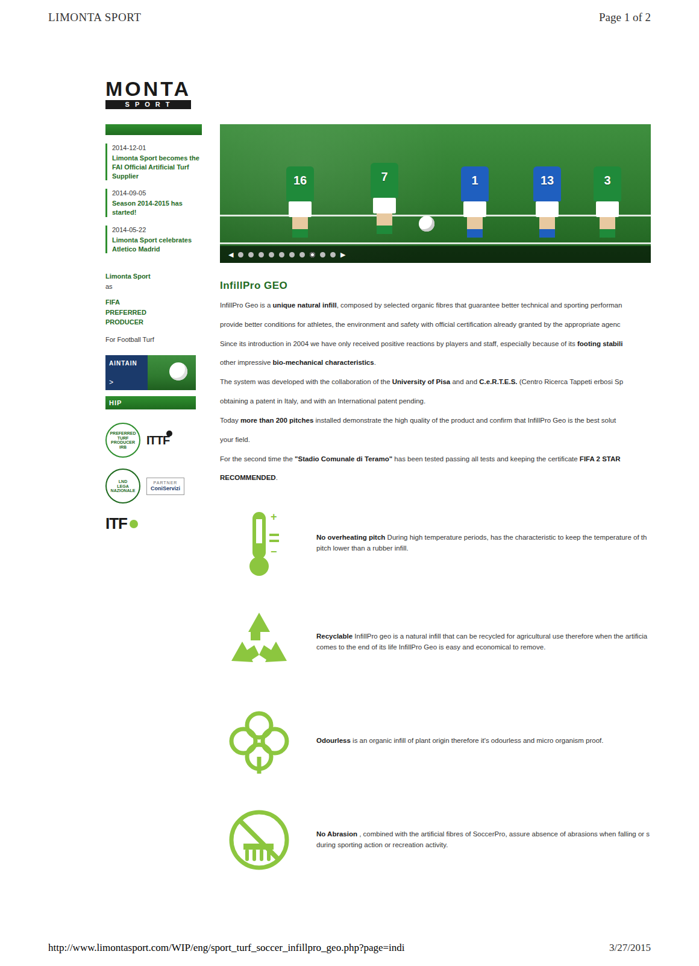LIMONTA SPORT
Page 1 of 2
MONTA SPORT
2014-12-01 Limonta Sport becomes the FAI Official Artificial Turf Supplier
2014-09-05 Season 2014-2015 has started!
2014-05-22 Limonta Sport celebrates Atletico Madrid
Limonta Sport
as
FIFA
PREFERRED
PRODUCER
For Football Turf
AINTAIN
>
HIP
PREFERRED TURF PRODUCER
IRB
ITTF
LND
LEGA
NAZIONALE
PARTNER ConiServizi
ITF
16
7
1
13
3
◀ ▶
InfillPro GEO
InfillPro Geo is a unique natural infill, composed by selected organic fibres that guarantee better technical and sporting performan
provide better conditions for athletes, the environment and safety with official certification already granted by the appropriate agenc
Since its introduction in 2004 we have only received positive reactions by players and staff, especially because of its footing stabili
other impressive bio-mechanical characteristics.
The system was developed with the collaboration of the University of Pisa and and C.e.R.T.E.S. (Centro Ricerca Tappeti erbosi Sp
obtaining a patent in Italy, and with an International patent pending.
Today more than 200 pitches installed demonstrate the high quality of the product and confirm that InfillPro Geo is the best solut
your field.
For the second time the "Stadio Comunale di Teramo" has been tested passing all tests and keeping the certificate FIFA 2 STAR
RECOMMENDED.
+ −
No overheating pitch During high temperature periods, has the characteristic to keep the temperature of th
pitch lower than a rubber infill.
Recyclable InfillPro geo is a natural infill that can be recycled for agricultural use therefore when the artificia
comes to the end of its life InfillPro Geo is easy and economical to remove.
Odourless is an organic infill of plant origin therefore it's odourless and micro organism proof.
No Abrasion , combined with the artificial fibres of SoccerPro, assure absence of abrasions when falling or s
during sporting action or recreation activity.
http://www.limontasport.com/WIP/eng/sport_turf_soccer_infillpro_geo.php?page=indi 3/27/2015